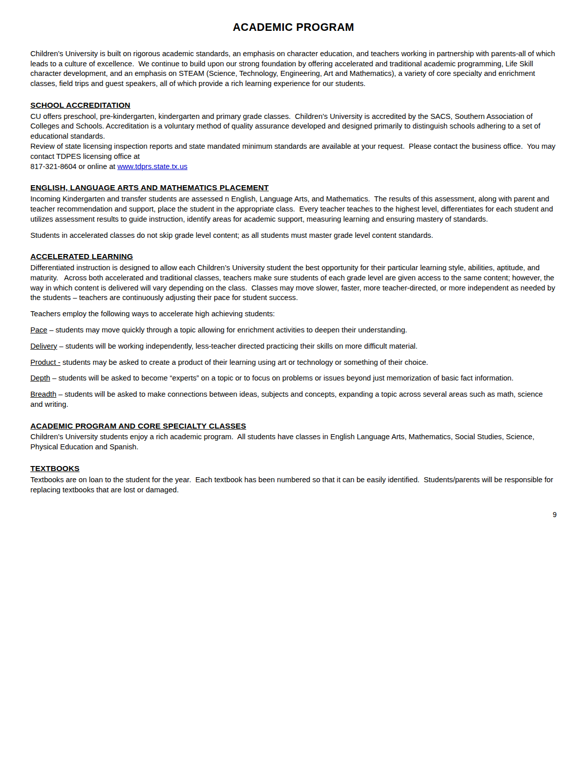ACADEMIC PROGRAM
Children’s University is built on rigorous academic standards, an emphasis on character education, and teachers working in partnership with parents-all of which leads to a culture of excellence. We continue to build upon our strong foundation by offering accelerated and traditional academic programming, Life Skill character development, and an emphasis on STEAM (Science, Technology, Engineering, Art and Mathematics), a variety of core specialty and enrichment classes, field trips and guest speakers, all of which provide a rich learning experience for our students.
SCHOOL ACCREDITATION
CU offers preschool, pre-kindergarten, kindergarten and primary grade classes. Children’s University is accredited by the SACS, Southern Association of Colleges and Schools. Accreditation is a voluntary method of quality assurance developed and designed primarily to distinguish schools adhering to a set of educational standards.
Review of state licensing inspection reports and state mandated minimum standards are available at your request. Please contact the business office. You may contact TDPES licensing office at
817-321-8604 or online at www.tdprs.state.tx.us
ENGLISH, LANGUAGE ARTS AND MATHEMATICS PLACEMENT
Incoming Kindergarten and transfer students are assessed n English, Language Arts, and Mathematics. The results of this assessment, along with parent and teacher recommendation and support, place the student in the appropriate class. Every teacher teaches to the highest level, differentiates for each student and utilizes assessment results to guide instruction, identify areas for academic support, measuring learning and ensuring mastery of standards.
Students in accelerated classes do not skip grade level content; as all students must master grade level content standards.
ACCELERATED LEARNING
Differentiated instruction is designed to allow each Children’s University student the best opportunity for their particular learning style, abilities, aptitude, and maturity. Across both accelerated and traditional classes, teachers make sure students of each grade level are given access to the same content; however, the way in which content is delivered will vary depending on the class. Classes may move slower, faster, more teacher-directed, or more independent as needed by the students – teachers are continuously adjusting their pace for student success.
Teachers employ the following ways to accelerate high achieving students:
Pace – students may move quickly through a topic allowing for enrichment activities to deepen their understanding.
Delivery – students will be working independently, less-teacher directed practicing their skills on more difficult material.
Product - students may be asked to create a product of their learning using art or technology or something of their choice.
Depth – students will be asked to become “experts” on a topic or to focus on problems or issues beyond just memorization of basic fact information.
Breadth – students will be asked to make connections between ideas, subjects and concepts, expanding a topic across several areas such as math, science and writing.
ACADEMIC PROGRAM AND CORE SPECIALTY CLASSES
Children’s University students enjoy a rich academic program. All students have classes in English Language Arts, Mathematics, Social Studies, Science, Physical Education and Spanish.
TEXTBOOKS
Textbooks are on loan to the student for the year. Each textbook has been numbered so that it can be easily identified. Students/parents will be responsible for replacing textbooks that are lost or damaged.
9